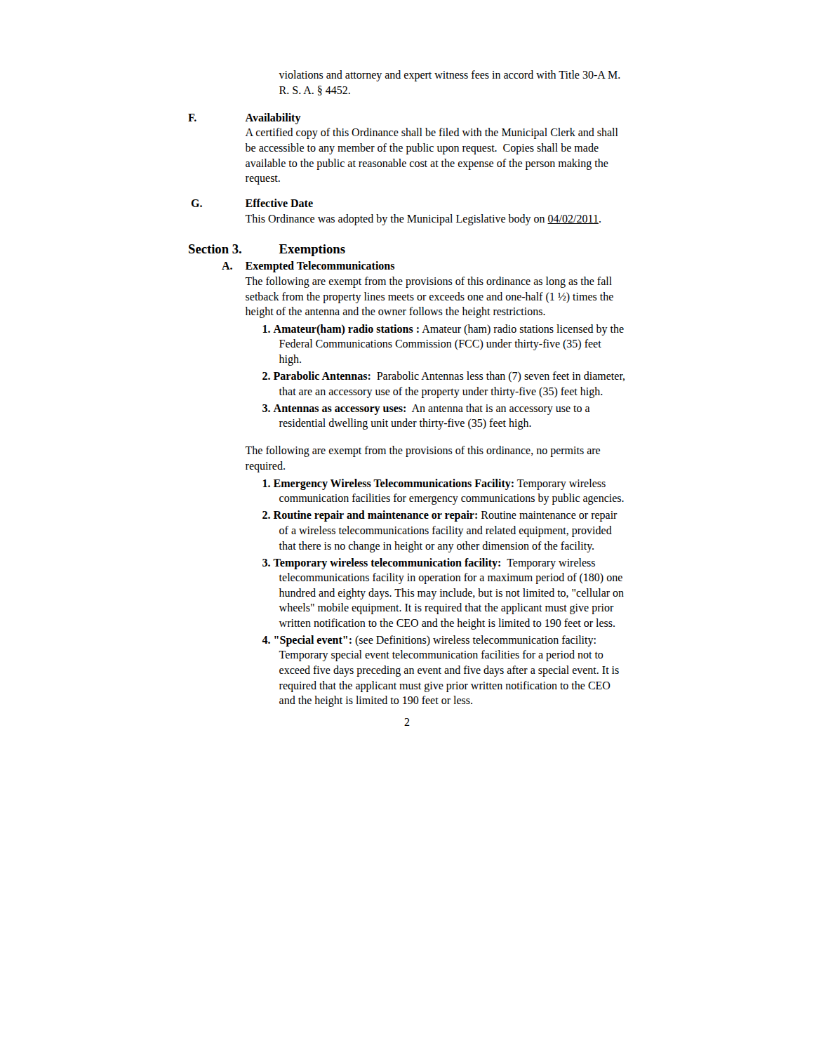violations and attorney and expert witness fees in accord with Title 30-A M. R. S. A. § 4452.
F.
Availability A certified copy of this Ordinance shall be filed with the Municipal Clerk and shall be accessible to any member of the public upon request. Copies shall be made available to the public at reasonable cost at the expense of the person making the request.
G.
Effective Date This Ordinance was adopted by the Municipal Legislative body on 04/02/2011.
Section 3.
Exemptions
A.
Exempted Telecommunications
The following are exempt from the provisions of this ordinance as long as the fall setback from the property lines meets or exceeds one and one-half (1 ½) times the height of the antenna and the owner follows the height restrictions.
1. Amateur(ham) radio stations : Amateur (ham) radio stations licensed by the Federal Communications Commission (FCC) under thirty-five (35) feet high.
2. Parabolic Antennas: Parabolic Antennas less than (7) seven feet in diameter, that are an accessory use of the property under thirty-five (35) feet high.
3. Antennas as accessory uses: An antenna that is an accessory use to a residential dwelling unit under thirty-five (35) feet high.
The following are exempt from the provisions of this ordinance, no permits are required.
1. Emergency Wireless Telecommunications Facility: Temporary wireless communication facilities for emergency communications by public agencies.
2. Routine repair and maintenance or repair: Routine maintenance or repair of a wireless telecommunications facility and related equipment, provided that there is no change in height or any other dimension of the facility.
3. Temporary wireless telecommunication facility: Temporary wireless telecommunications facility in operation for a maximum period of (180) one hundred and eighty days. This may include, but is not limited to, "cellular on wheels" mobile equipment. It is required that the applicant must give prior written notification to the CEO and the height is limited to 190 feet or less.
4. "Special event": (see Definitions) wireless telecommunication facility: Temporary special event telecommunication facilities for a period not to exceed five days preceding an event and five days after a special event. It is required that the applicant must give prior written notification to the CEO and the height is limited to 190 feet or less.
2